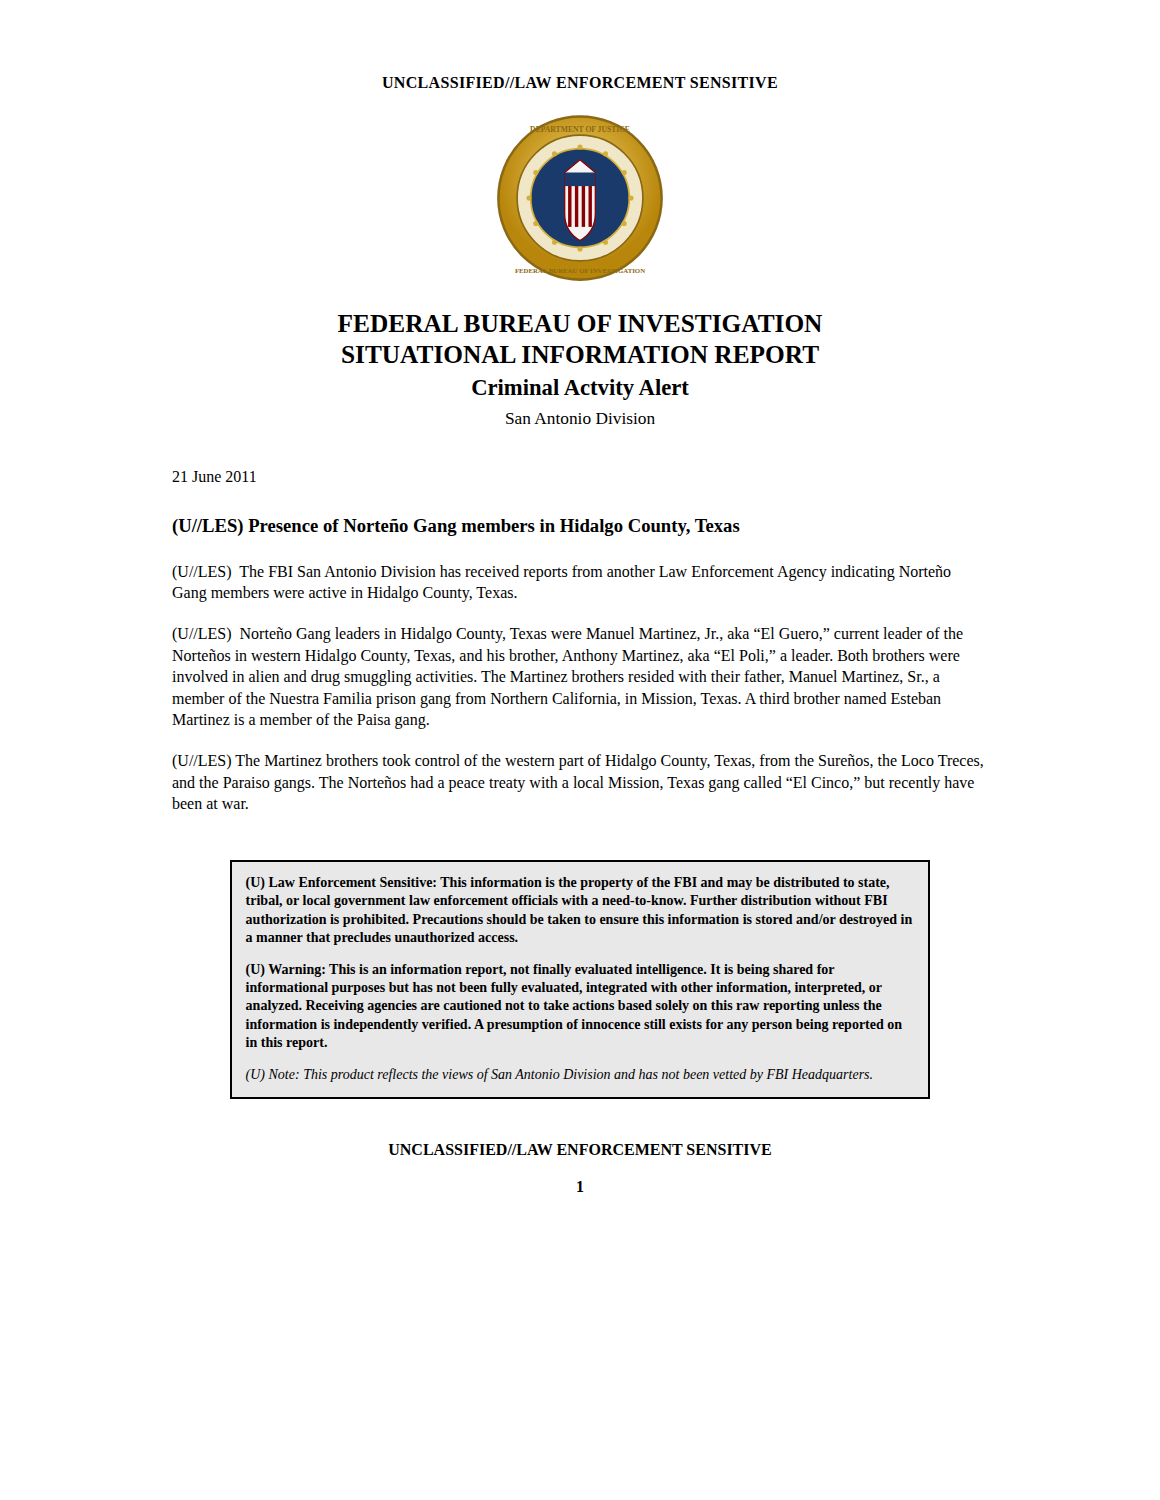UNCLASSIFIED//LAW ENFORCEMENT SENSITIVE
FEDERAL BUREAU OF INVESTIGATION
SITUATIONAL INFORMATION REPORT
Criminal Actvity Alert
San Antonio Division
21 June 2011
(U//LES) Presence of Norteño Gang members in Hidalgo County, Texas
(U//LES) The FBI San Antonio Division has received reports from another Law Enforcement Agency indicating Norteño Gang members were active in Hidalgo County, Texas.
(U//LES) Norteño Gang leaders in Hidalgo County, Texas were Manuel Martinez, Jr., aka “El Guero,” current leader of the Norteños in western Hidalgo County, Texas, and his brother, Anthony Martinez, aka “El Poli,” a leader. Both brothers were involved in alien and drug smuggling activities. The Martinez brothers resided with their father, Manuel Martinez, Sr., a member of the Nuestra Familia prison gang from Northern California, in Mission, Texas. A third brother named Esteban Martinez is a member of the Paisa gang.
(U//LES) The Martinez brothers took control of the western part of Hidalgo County, Texas, from the Sureños, the Loco Treces, and the Paraiso gangs. The Norteños had a peace treaty with a local Mission, Texas gang called “El Cinco,” but recently have been at war.
(U) Law Enforcement Sensitive: This information is the property of the FBI and may be distributed to state, tribal, or local government law enforcement officials with a need-to-know. Further distribution without FBI authorization is prohibited. Precautions should be taken to ensure this information is stored and/or destroyed in a manner that precludes unauthorized access.
(U) Warning: This is an information report, not finally evaluated intelligence. It is being shared for informational purposes but has not been fully evaluated, integrated with other information, interpreted, or analyzed. Receiving agencies are cautioned not to take actions based solely on this raw reporting unless the information is independently verified. A presumption of innocence still exists for any person being reported on in this report.
(U) Note: This product reflects the views of San Antonio Division and has not been vetted by FBI Headquarters.
UNCLASSIFIED//LAW ENFORCEMENT SENSITIVE
1